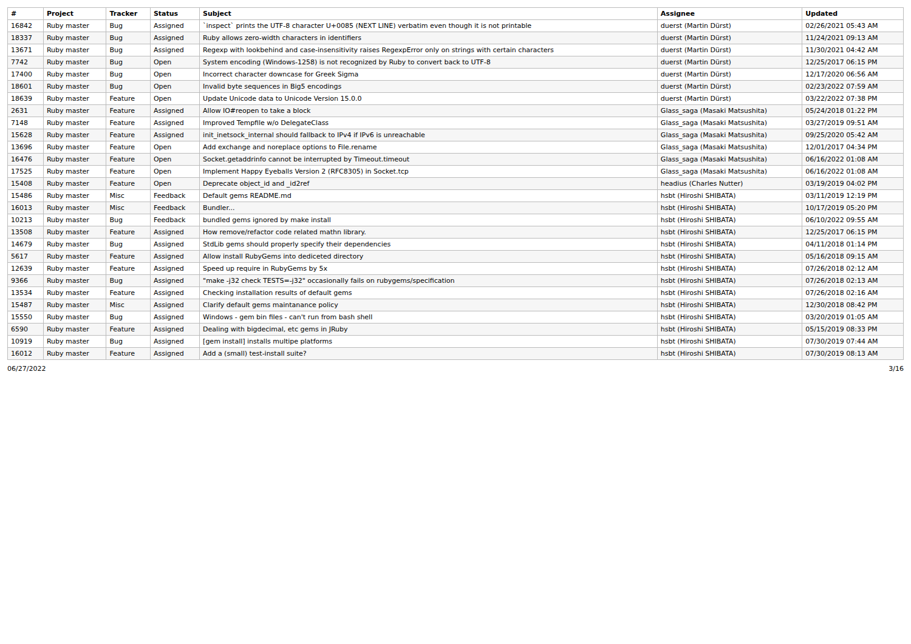Redmine issue list
| # | Project | Tracker | Status | Subject | Assignee | Updated |
| --- | --- | --- | --- | --- | --- | --- |
| 16842 | Ruby master | Bug | Assigned | `inspect` prints the UTF-8 character U+0085 (NEXT LINE) verbatim even though it is not printable | duerst (Martin Dürst) | 02/26/2021 05:43 AM |
| 18337 | Ruby master | Bug | Assigned | Ruby allows zero-width characters in identifiers | duerst (Martin Dürst) | 11/24/2021 09:13 AM |
| 13671 | Ruby master | Bug | Assigned | Regexp with lookbehind and case-insensitivity raises RegexpError only on strings with certain characters | duerst (Martin Dürst) | 11/30/2021 04:42 AM |
| 7742 | Ruby master | Bug | Open | System encoding (Windows-1258) is not recognized by Ruby to convert back to UTF-8 | duerst (Martin Dürst) | 12/25/2017 06:15 PM |
| 17400 | Ruby master | Bug | Open | Incorrect character downcase for Greek Sigma | duerst (Martin Dürst) | 12/17/2020 06:56 AM |
| 18601 | Ruby master | Bug | Open | Invalid byte sequences in Big5 encodings | duerst (Martin Dürst) | 02/23/2022 07:59 AM |
| 18639 | Ruby master | Feature | Open | Update Unicode data to Unicode Version 15.0.0 | duerst (Martin Dürst) | 03/22/2022 07:38 PM |
| 2631 | Ruby master | Feature | Assigned | Allow IO#reopen to take a block | Glass_saga (Masaki Matsushita) | 05/24/2018 01:22 PM |
| 7148 | Ruby master | Feature | Assigned | Improved Tempfile w/o DelegateClass | Glass_saga (Masaki Matsushita) | 03/27/2019 09:51 AM |
| 15628 | Ruby master | Feature | Assigned | init_inetsock_internal should fallback to IPv4 if IPv6 is unreachable | Glass_saga (Masaki Matsushita) | 09/25/2020 05:42 AM |
| 13696 | Ruby master | Feature | Open | Add exchange and noreplace options to File.rename | Glass_saga (Masaki Matsushita) | 12/01/2017 04:34 PM |
| 16476 | Ruby master | Feature | Open | Socket.getaddrinfo cannot be interrupted by Timeout.timeout | Glass_saga (Masaki Matsushita) | 06/16/2022 01:08 AM |
| 17525 | Ruby master | Feature | Open | Implement Happy Eyeballs Version 2 (RFC8305) in Socket.tcp | Glass_saga (Masaki Matsushita) | 06/16/2022 01:08 AM |
| 15408 | Ruby master | Feature | Open | Deprecate object_id and _id2ref | headius (Charles Nutter) | 03/19/2019 04:02 PM |
| 15486 | Ruby master | Misc | Feedback | Default gems README.md | hsbt (Hiroshi SHIBATA) | 03/11/2019 12:19 PM |
| 16013 | Ruby master | Misc | Feedback | Bundler... | hsbt (Hiroshi SHIBATA) | 10/17/2019 05:20 PM |
| 10213 | Ruby master | Bug | Feedback | bundled gems ignored by make install | hsbt (Hiroshi SHIBATA) | 06/10/2022 09:55 AM |
| 13508 | Ruby master | Feature | Assigned | How remove/refactor code related mathn library. | hsbt (Hiroshi SHIBATA) | 12/25/2017 06:15 PM |
| 14679 | Ruby master | Bug | Assigned | StdLib gems should properly specify their dependencies | hsbt (Hiroshi SHIBATA) | 04/11/2018 01:14 PM |
| 5617 | Ruby master | Feature | Assigned | Allow install RubyGems into dediceted directory | hsbt (Hiroshi SHIBATA) | 05/16/2018 09:15 AM |
| 12639 | Ruby master | Feature | Assigned | Speed up require in RubyGems by 5x | hsbt (Hiroshi SHIBATA) | 07/26/2018 02:12 AM |
| 9366 | Ruby master | Bug | Assigned | "make -j32 check TESTS=-j32" occasionally fails on rubygems/specification | hsbt (Hiroshi SHIBATA) | 07/26/2018 02:13 AM |
| 13534 | Ruby master | Feature | Assigned | Checking installation results of default gems | hsbt (Hiroshi SHIBATA) | 07/26/2018 02:16 AM |
| 15487 | Ruby master | Misc | Assigned | Clarify default gems maintanance policy | hsbt (Hiroshi SHIBATA) | 12/30/2018 08:42 PM |
| 15550 | Ruby master | Bug | Assigned | Windows - gem bin files - can't run from bash shell | hsbt (Hiroshi SHIBATA) | 03/20/2019 01:05 AM |
| 6590 | Ruby master | Feature | Assigned | Dealing with bigdecimal, etc gems in JRuby | hsbt (Hiroshi SHIBATA) | 05/15/2019 08:33 PM |
| 10919 | Ruby master | Bug | Assigned | [gem install] installs multipe platforms | hsbt (Hiroshi SHIBATA) | 07/30/2019 07:44 AM |
| 16012 | Ruby master | Feature | Assigned | Add a (small) test-install suite? | hsbt (Hiroshi SHIBATA) | 07/30/2019 08:13 AM |
06/27/2022 3/16